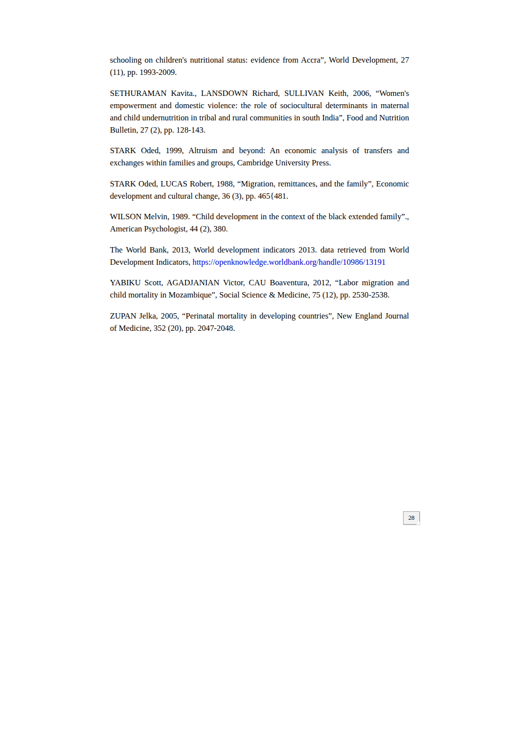schooling on children's nutritional status: evidence from Accra”, World Development, 27 (11), pp. 1993-2009.
SETHURAMAN Kavita., LANSDOWN Richard, SULLIVAN Keith, 2006, “Women's empowerment and domestic violence: the role of sociocultural determinants in maternal and child undernutrition in tribal and rural communities in south India”, Food and Nutrition Bulletin, 27 (2), pp. 128-143.
STARK Oded, 1999, Altruism and beyond: An economic analysis of transfers and exchanges within families and groups, Cambridge University Press.
STARK Oded, LUCAS Robert, 1988, “Migration, remittances, and the family”, Economic development and cultural change, 36 (3), pp. 465{481.
WILSON Melvin, 1989. “Child development in the context of the black extended family”., American Psychologist, 44 (2), 380.
The World Bank, 2013, World development indicators 2013. data retrieved from World Development Indicators, https://openknowledge.worldbank.org/handle/10986/13191
YABIKU Scott, AGADJANIAN Victor, CAU Boaventura, 2012, “Labor migration and child mortality in Mozambique”, Social Science & Medicine, 75 (12), pp. 2530-2538.
ZUPAN Jelka, 2005, “Perinatal mortality in developing countries”, New England Journal of Medicine, 352 (20), pp. 2047-2048.
28